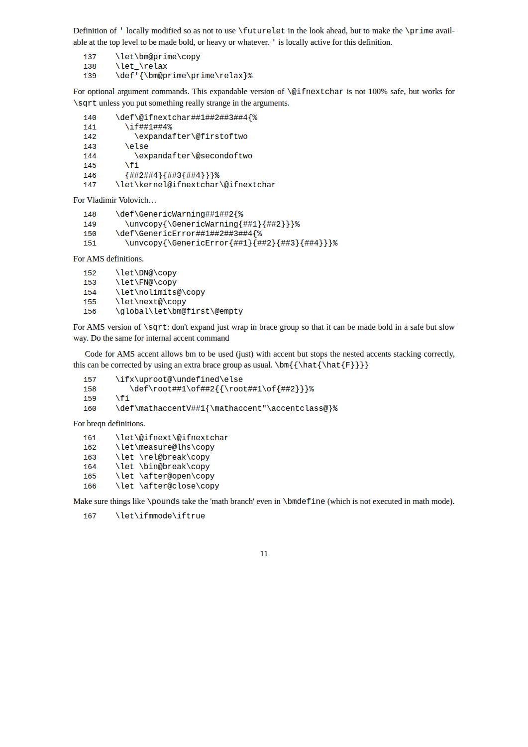Definition of ' locally modified so as not to use \futurelet in the look ahead, but to make the \prime available at the top level to be made bold, or heavy or whatever. ' is locally active for this definition.
| 137 | \let\bm@prime\copy |
| 138 | \let_\relax |
| 139 | \def'{\bm@prime\prime\relax}% |
For optional argument commands. This expandable version of \@ifnextchar is not 100% safe, but works for \sqrt unless you put something really strange in the arguments.
| 140 | \def\@ifnextchar##1##2##3##4{% |
| 141 | \if##1##4% |
| 142 | \expandafter\@firstoftwo |
| 143 | \else |
| 144 | \expandafter\@secondoftwo |
| 145 | \fi |
| 146 | {##2##4}{##3{##4}}}% |
| 147 | \let\kernel@ifnextchar\@ifnextchar |
For Vladimir Volovich…
| 148 | \def\GenericWarning##1##2{% |
| 149 | \unvcopy{\GenericWarning{##1}{##2}}}% |
| 150 | \def\GenericError##1##2##3##4{% |
| 151 | \unvcopy{\GenericError{##1}{##2}{##3}{##4}}}% |
For AMS definitions.
| 152 | \let\DN@\copy |
| 153 | \let\FN@\copy |
| 154 | \let\nolimits@\copy |
| 155 | \let\next@\copy |
| 156 | \global\let\bm@first\@empty |
For AMS version of \sqrt: don't expand just wrap in brace group so that it can be made bold in a safe but slow way. Do the same for internal accent command
Code for AMS accent allows bm to be used (just) with accent but stops the nested accents stacking correctly, this can be corrected by using an extra brace group as usual. \bm{{\hat{\hat{F}}}}
| 157 | \ifx\uproot@\undefined\else |
| 158 | \def\root##1\of##2{{\root##1\of{##2}}}% |
| 159 | \fi |
| 160 | \def\mathaccentV##1{\mathaccent"\accentclass@}% |
For breqn definitions.
| 161 | \let\@ifnext\@ifnextchar |
| 162 | \let\measure@lhs\copy |
| 163 | \let \rel@break\copy |
| 164 | \let \bin@break\copy |
| 165 | \let \after@open\copy |
| 166 | \let \after@close\copy |
Make sure things like \pounds take the 'math branch' even in \bmdefine (which is not executed in math mode).
| 167 | \let\ifmmode\iftrue |
11